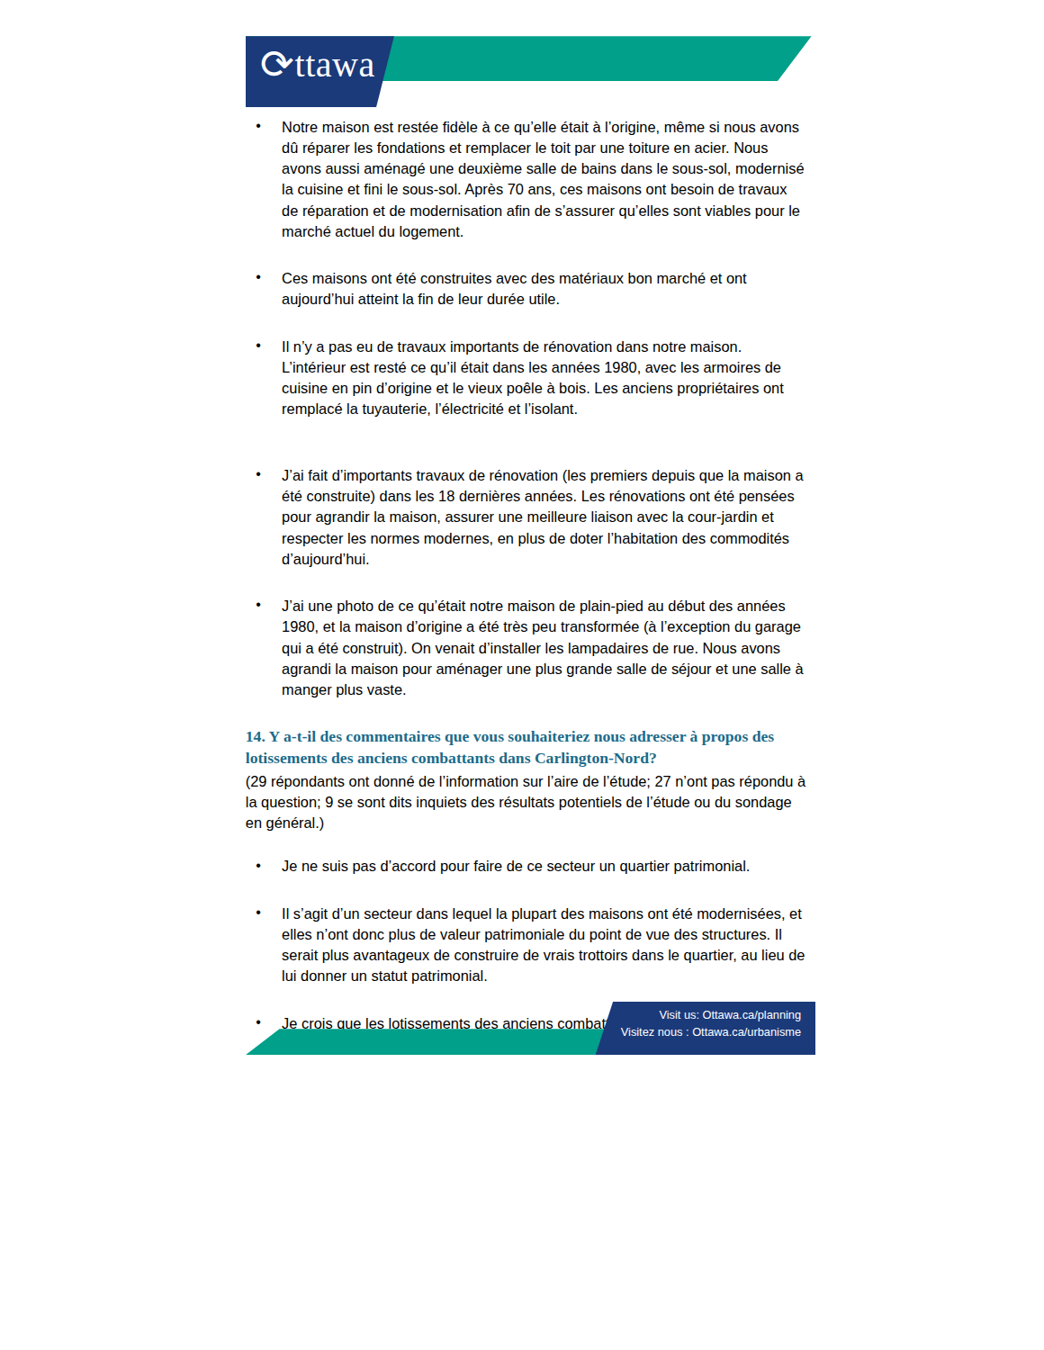⟳ttawa
Notre maison est restée fidèle à ce qu’elle était à l’origine, même si nous avons dû réparer les fondations et remplacer le toit par une toiture en acier. Nous avons aussi aménagé une deuxième salle de bains dans le sous-sol, modernisé la cuisine et fini le sous-sol. Après 70 ans, ces maisons ont besoin de travaux de réparation et de modernisation afin de s’assurer qu’elles sont viables pour le marché actuel du logement.
Ces maisons ont été construites avec des matériaux bon marché et ont aujourd’hui atteint la fin de leur durée utile.
Il n’y a pas eu de travaux importants de rénovation dans notre maison. L’intérieur est resté ce qu’il était dans les années 1980, avec les armoires de cuisine en pin d’origine et le vieux poêle à bois. Les anciens propriétaires ont remplacé la tuyauterie, l’électricité et l’isolant.
J’ai fait d’importants travaux de rénovation (les premiers depuis que la maison a été construite) dans les 18 dernières années. Les rénovations ont été pensées pour agrandir la maison, assurer une meilleure liaison avec la cour-jardin et respecter les normes modernes, en plus de doter l’habitation des commodités d’aujourd’hui.
J’ai une photo de ce qu’était notre maison de plain-pied au début des années 1980, et la maison d’origine a été très peu transformée (à l’exception du garage qui a été construit). On venait d’installer les lampadaires de rue. Nous avons agrandi la maison pour aménager une plus grande salle de séjour et une salle à manger plus vaste.
14. Y a-t-il des commentaires que vous souhaiteriez nous adresser à propos des lotissements des anciens combattants dans Carlington-Nord?
(29 répondants ont donné de l’information sur l’aire de l’étude; 27 n’ont pas répondu à la question; 9 se sont dits inquiets des résultats potentiels de l’étude ou du sondage en général.)
Je ne suis pas d’accord pour faire de ce secteur un quartier patrimonial.
Il s’agit d’un secteur dans lequel la plupart des maisons ont été modernisées, et elles n’ont donc plus de valeur patrimoniale du point de vue des structures. Il serait plus avantageux de construire de vrais trottoirs dans le quartier, au lieu de lui donner un statut patrimonial.
Je crois que les lotissements des anciens combattants devraient porter la désignation patrimoniale afin de s’assurer que les travaux de rénovation
Visit us: Ottawa.ca/planning
Visitez nous : Ottawa.ca/urbanisme